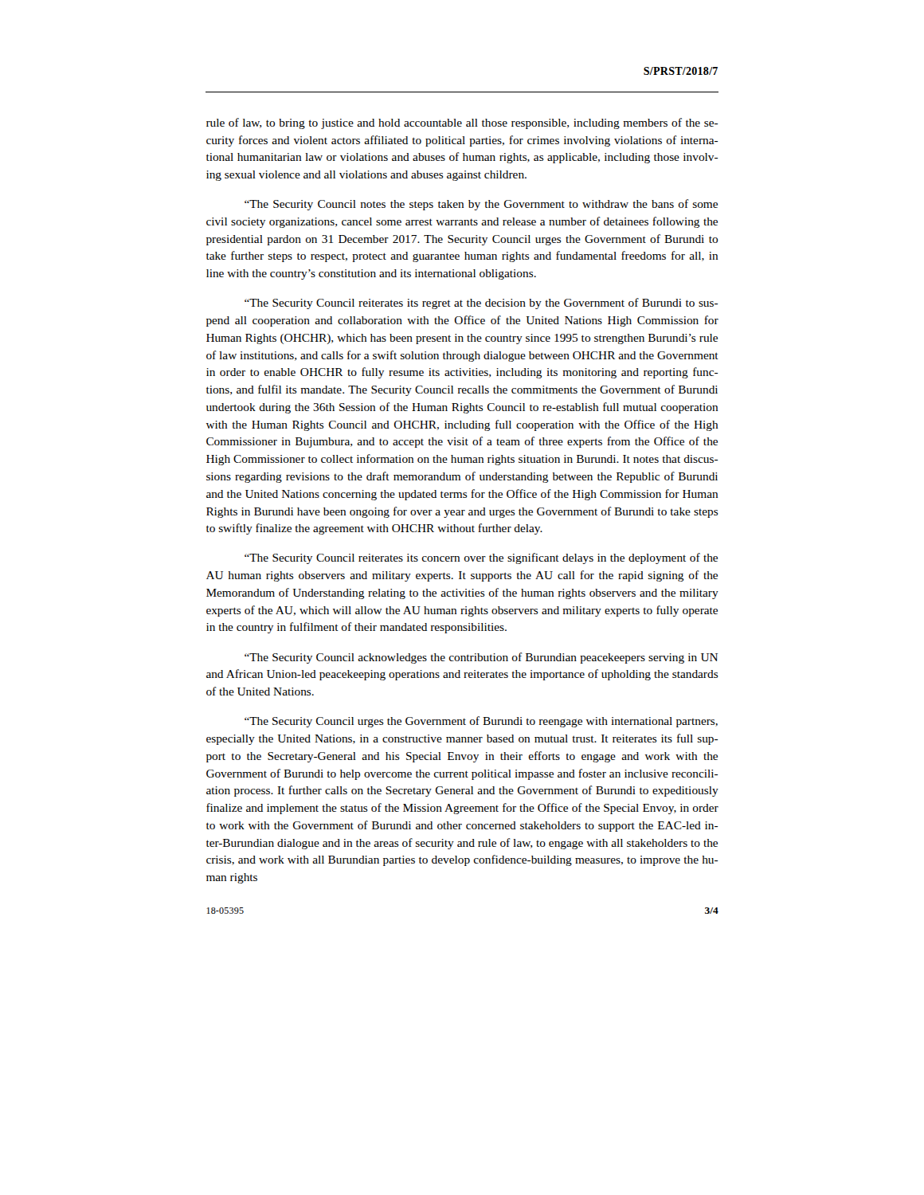S/PRST/2018/7
rule of law, to bring to justice and hold accountable all those responsible, including members of the security forces and violent actors affiliated to political parties, for crimes involving violations of international humanitarian law or violations and abuses of human rights, as applicable, including those involving sexual violence and all violations and abuses against children.
“The Security Council notes the steps taken by the Government to withdraw the bans of some civil society organizations, cancel some arrest warrants and release a number of detainees following the presidential pardon on 31 December 2017. The Security Council urges the Government of Burundi to take further steps to respect, protect and guarantee human rights and fundamental freedoms for all, in line with the country’s constitution and its international obligations.
“The Security Council reiterates its regret at the decision by the Government of Burundi to suspend all cooperation and collaboration with the Office of the United Nations High Commission for Human Rights (OHCHR), which has been present in the country since 1995 to strengthen Burundi’s rule of law institutions, and calls for a swift solution through dialogue between OHCHR and the Government in order to enable OHCHR to fully resume its activities, including its monitoring and reporting functions, and fulfil its mandate. The Security Council recalls the commitments the Government of Burundi undertook during the 36th Session of the Human Rights Council to re-establish full mutual cooperation with the Human Rights Council and OHCHR, including full cooperation with the Office of the High Commissioner in Bujumbura, and to accept the visit of a team of three experts from the Office of the High Commissioner to collect information on the human rights situation in Burundi. It notes that discussions regarding revisions to the draft memorandum of understanding between the Republic of Burundi and the United Nations concerning the updated terms for the Office of the High Commission for Human Rights in Burundi have been ongoing for over a year and urges the Government of Burundi to take steps to swiftly finalize the agreement with OHCHR without further delay.
“The Security Council reiterates its concern over the significant delays in the deployment of the AU human rights observers and military experts. It supports the AU call for the rapid signing of the Memorandum of Understanding relating to the activities of the human rights observers and the military experts of the AU, which will allow the AU human rights observers and military experts to fully operate in the country in fulfilment of their mandated responsibilities.
“The Security Council acknowledges the contribution of Burundian peacekeepers serving in UN and African Union-led peacekeeping operations and reiterates the importance of upholding the standards of the United Nations.
“The Security Council urges the Government of Burundi to reengage with international partners, especially the United Nations, in a constructive manner based on mutual trust. It reiterates its full support to the Secretary-General and his Special Envoy in their efforts to engage and work with the Government of Burundi to help overcome the current political impasse and foster an inclusive reconciliation process. It further calls on the Secretary General and the Government of Burundi to expeditiously finalize and implement the status of the Mission Agreement for the Office of the Special Envoy, in order to work with the Government of Burundi and other concerned stakeholders to support the EAC-led inter-Burundian dialogue and in the areas of security and rule of law, to engage with all stakeholders to the crisis, and work with all Burundian parties to develop confidence-building measures, to improve the human rights
18-05395 3/4